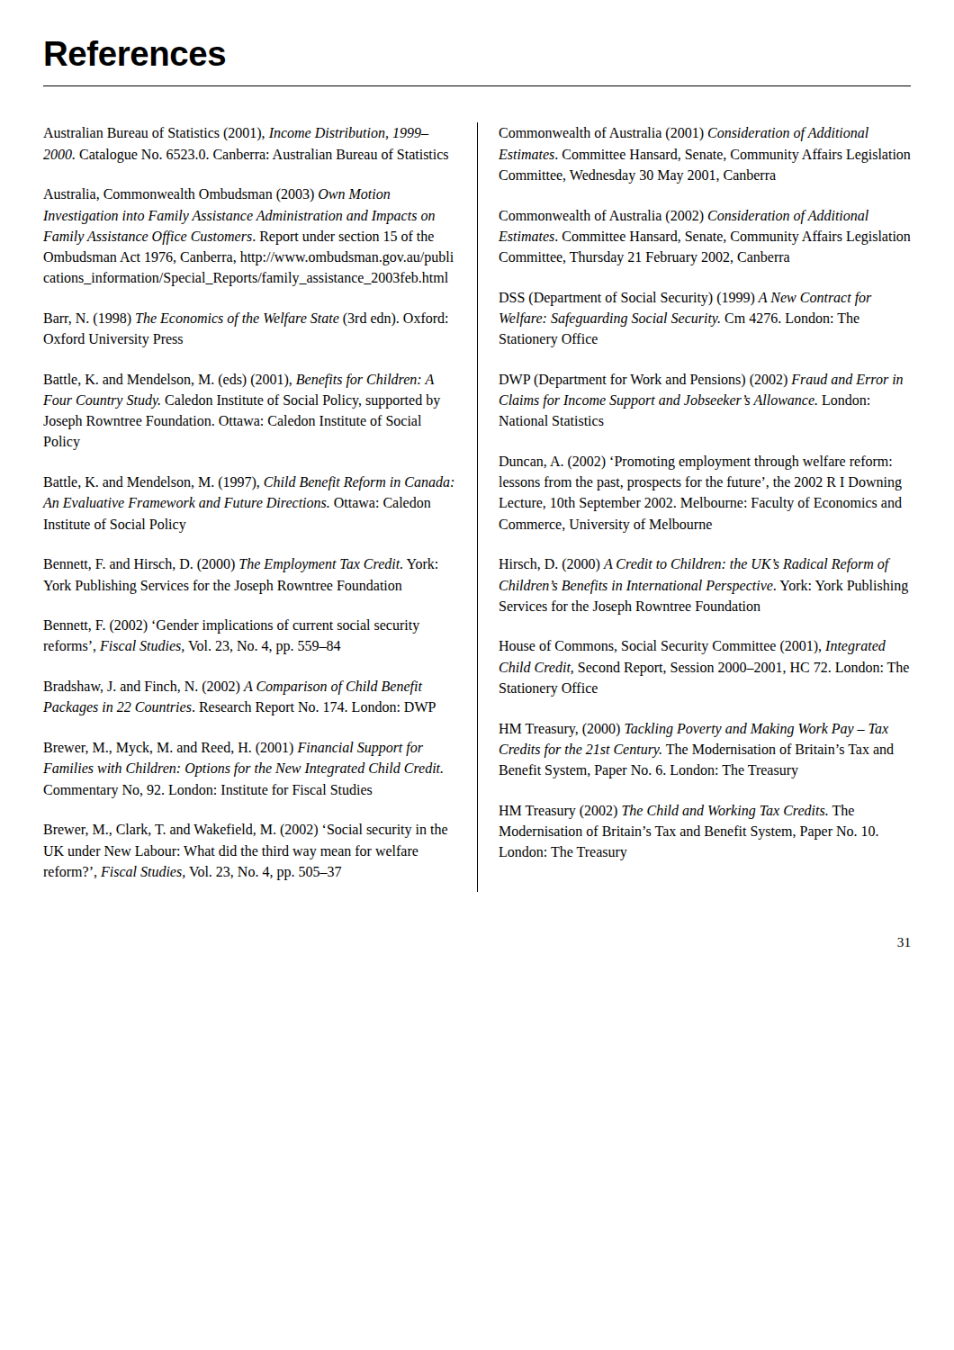References
Australian Bureau of Statistics (2001), Income Distribution, 1999–2000. Catalogue No. 6523.0. Canberra: Australian Bureau of Statistics
Australia, Commonwealth Ombudsman (2003) Own Motion Investigation into Family Assistance Administration and Impacts on Family Assistance Office Customers. Report under section 15 of the Ombudsman Act 1976, Canberra, http://www.ombudsman.gov.au/publications_information/Special_Reports/family_assistance_2003feb.html
Barr, N. (1998) The Economics of the Welfare State (3rd edn). Oxford: Oxford University Press
Battle, K. and Mendelson, M. (eds) (2001), Benefits for Children: A Four Country Study. Caledon Institute of Social Policy, supported by Joseph Rowntree Foundation. Ottawa: Caledon Institute of Social Policy
Battle, K. and Mendelson, M. (1997), Child Benefit Reform in Canada: An Evaluative Framework and Future Directions. Ottawa: Caledon Institute of Social Policy
Bennett, F. and Hirsch, D. (2000) The Employment Tax Credit. York: York Publishing Services for the Joseph Rowntree Foundation
Bennett, F. (2002) ‘Gender implications of current social security reforms’, Fiscal Studies, Vol. 23, No. 4, pp. 559–84
Bradshaw, J. and Finch, N. (2002) A Comparison of Child Benefit Packages in 22 Countries. Research Report No. 174. London: DWP
Brewer, M., Myck, M. and Reed, H. (2001) Financial Support for Families with Children: Options for the New Integrated Child Credit. Commentary No, 92. London: Institute for Fiscal Studies
Brewer, M., Clark, T. and Wakefield, M. (2002) ‘Social security in the UK under New Labour: What did the third way mean for welfare reform?’, Fiscal Studies, Vol. 23, No. 4, pp. 505–37
Commonwealth of Australia (2001) Consideration of Additional Estimates. Committee Hansard, Senate, Community Affairs Legislation Committee, Wednesday 30 May 2001, Canberra
Commonwealth of Australia (2002) Consideration of Additional Estimates. Committee Hansard, Senate, Community Affairs Legislation Committee, Thursday 21 February 2002, Canberra
DSS (Department of Social Security) (1999) A New Contract for Welfare: Safeguarding Social Security. Cm 4276. London: The Stationery Office
DWP (Department for Work and Pensions) (2002) Fraud and Error in Claims for Income Support and Jobseeker’s Allowance. London: National Statistics
Duncan, A. (2002) ‘Promoting employment through welfare reform: lessons from the past, prospects for the future’, the 2002 R I Downing Lecture, 10th September 2002. Melbourne: Faculty of Economics and Commerce, University of Melbourne
Hirsch, D. (2000) A Credit to Children: the UK’s Radical Reform of Children’s Benefits in International Perspective. York: York Publishing Services for the Joseph Rowntree Foundation
House of Commons, Social Security Committee (2001), Integrated Child Credit, Second Report, Session 2000–2001, HC 72. London: The Stationery Office
HM Treasury, (2000) Tackling Poverty and Making Work Pay – Tax Credits for the 21st Century. The Modernisation of Britain’s Tax and Benefit System, Paper No. 6. London: The Treasury
HM Treasury (2002) The Child and Working Tax Credits. The Modernisation of Britain’s Tax and Benefit System, Paper No. 10. London: The Treasury
31